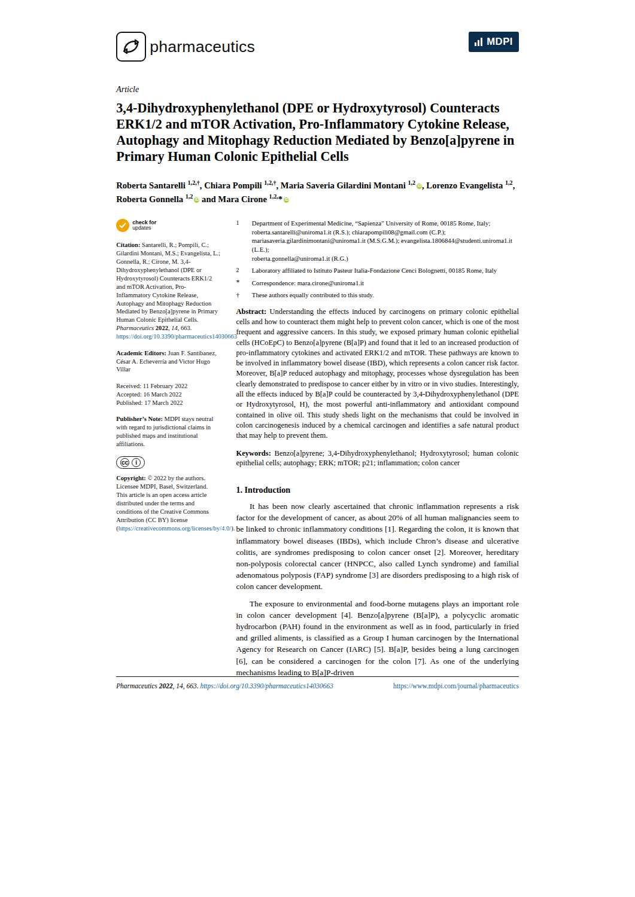pharmaceutics
MDPI
Article
3,4-Dihydroxyphenylethanol (DPE or Hydroxytyrosol) Counteracts ERK1/2 and mTOR Activation, Pro-Inflammatory Cytokine Release, Autophagy and Mitophagy Reduction Mediated by Benzo[a]pyrene in Primary Human Colonic Epithelial Cells
Roberta Santarelli 1,2,†, Chiara Pompili 1,2,†, Maria Saveria Gilardini Montani 1,2 , Lorenzo Evangelista 1,2,
Roberta Gonnella 1,2 and Mara Cirone 1,2,*
check forupdates
Citation: Santarelli, R.; Pompili, C.; Gilardini Montani, M.S.; Evangelista, L.; Gonnella, R.; Cirone, M. 3,4-Dihydroxyphenylethanol (DPE or Hydroxytyrosol) Counteracts ERK1/2 and mTOR Activation, Pro-Inflammatory Cytokine Release, Autophagy and Mitophagy Reduction Mediated by Benzo[a]pyrene in Primary Human Colonic Epithelial Cells. Pharmaceutics 2022, 14, 663. https://doi.org/10.3390/pharmaceutics14030663
Academic Editors: Juan F. Santibanez, César A. Echeverría and Victor Hugo Villar
Received: 11 February 2022
Accepted: 16 March 2022
Published: 17 March 2022
Publisher’s Note: MDPI stays neutral with regard to jurisdictional claims in published maps and institutional affiliations.
cc i
Copyright: © 2022 by the authors. Licensee MDPI, Basel, Switzerland. This article is an open access article distributed under the terms and conditions of the Creative Commons Attribution (CC BY) license (https://creativecommons.org/licenses/by/4.0/).
1
Department of Experimental Medicine, “Sapienza” University of Rome, 00185 Rome, Italy;
roberta.santarelli@uniroma1.it (R.S.); chiarapompili08@gmail.com (C.P.);
mariasaveria.gilardinimontani@uniroma1.it (M.S.G.M.); evangelista.1806844@studenti.uniroma1.it (L.E.);
roberta.gonnella@uniroma1.it (R.G.)
2
Laboratory affiliated to Istituto Pasteur Italia-Fondazione Cenci Bolognetti, 00185 Rome, Italy
*
Correspondence: mara.cirone@uniroma1.it
†
These authors equally contributed to this study.
Abstract: Understanding the effects induced by carcinogens on primary colonic epithelial cells and how to counteract them might help to prevent colon cancer, which is one of the most frequent and aggressive cancers. In this study, we exposed primary human colonic epithelial cells (HCoEpC) to Benzo[a]pyrene (B[a]P) and found that it led to an increased production of pro-inflammatory cytokines and activated ERK1/2 and mTOR. These pathways are known to be involved in inflammatory bowel disease (IBD), which represents a colon cancer risk factor. Moreover, B[a]P reduced autophagy and mitophagy, processes whose dysregulation has been clearly demonstrated to predispose to cancer either by in vitro or in vivo studies. Interestingly, all the effects induced by B[a]P could be counteracted by 3,4-Dihydroxyphenylethanol (DPE or Hydroxytyrosol, H), the most powerful anti-inflammatory and antioxidant compound contained in olive oil. This study sheds light on the mechanisms that could be involved in colon carcinogenesis induced by a chemical carcinogen and identifies a safe natural product that may help to prevent them.
Keywords: Benzo[a]pyrene; 3,4-Dihydroxyphenylethanol; Hydroxytyrosol; human colonic epithelial cells; autophagy; ERK; mTOR; p21; inflammation; colon cancer
1. Introduction
It has been now clearly ascertained that chronic inflammation represents a risk factor for the development of cancer, as about 20% of all human malignancies seem to be linked to chronic inflammatory conditions [1]. Regarding the colon, it is known that inflammatory bowel diseases (IBDs), which include Chron’s disease and ulcerative colitis, are syndromes predisposing to colon cancer onset [2]. Moreover, hereditary non-polyposis colorectal cancer (HNPCC, also called Lynch syndrome) and familial adenomatous polyposis (FAP) syndrome [3] are disorders predisposing to a high risk of colon cancer development.
The exposure to environmental and food-borne mutagens plays an important role in colon cancer development [4]. Benzo[a]pyrene (B[a]P), a polycyclic aromatic hydrocarbon (PAH) found in the environment as well as in food, particularly in fried and grilled aliments, is classified as a Group I human carcinogen by the International Agency for Research on Cancer (IARC) [5]. B[a]P, besides being a lung carcinogen [6], can be considered a carcinogen for the colon [7]. As one of the underlying mechanisms leading to B[a]P-driven
Pharmaceutics 2022, 14, 663. https://doi.org/10.3390/pharmaceutics14030663
https://www.mdpi.com/journal/pharmaceutics